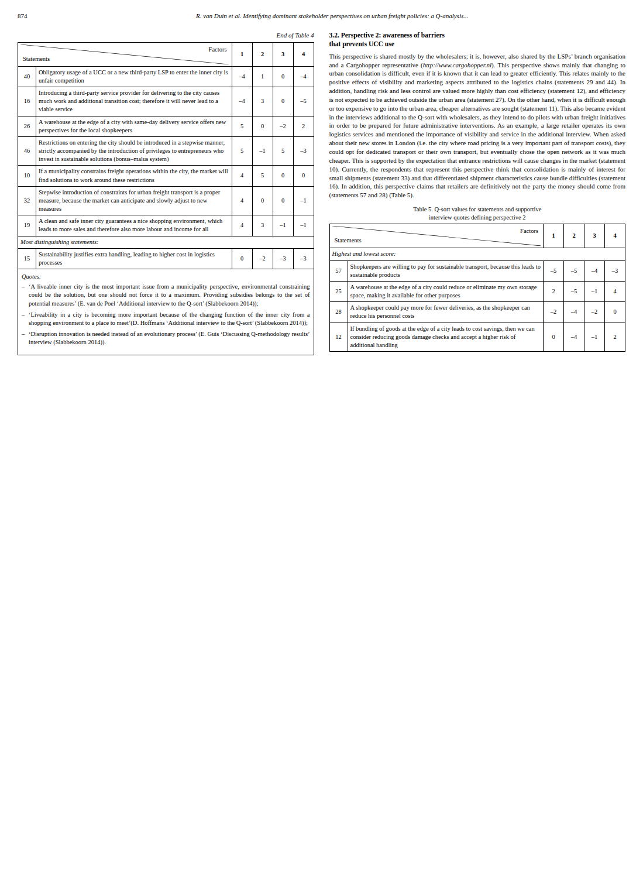874 R. van Duin et al. Identifying dominant stakeholder perspectives on urban freight policies: a Q-analysis...
End of Table 4
| Factors Statements | 1 | 2 | 3 | 4 |
| 40 | Obligatory usage of a UCC or a new third-party LSP to enter the inner city is unfair competition | –4 | 1 | 0 | –4 |
| 16 | Introducing a third-party service provider for delivering to the city causes much work and additional transition cost; therefore it will never lead to a viable service | –4 | 3 | 0 | –5 |
| 26 | A warehouse at the edge of a city with same-day delivery service offers new perspectives for the local shopkeepers | 5 | 0 | –2 | 2 |
| 46 | Restrictions on entering the city should be introduced in a stepwise manner, strictly accompanied by the introduction of privileges to entrepreneurs who invest in sustainable solutions (bonus–malus system) | 5 | –1 | 5 | –3 |
| 10 | If a municipality constrains freight operations within the city, the market will find solutions to work around these restrictions | 4 | 5 | 0 | 0 |
| 32 | Stepwise introduction of constraints for urban freight transport is a proper measure, because the market can anticipate and slowly adjust to new measures | 4 | 0 | 0 | –1 |
| 19 | A clean and safe inner city guarantees a nice shopping environment, which leads to more sales and therefore also more labour and income for all | 4 | 3 | –1 | –1 |
| Most distinguishing statements: |
| 15 | Sustainability justifies extra handling, leading to higher cost in logistics processes | 0 | –2 | –3 | –3 |
Quotes:
‘A liveable inner city is the most important issue from a municipality perspective, environmental constraining could be the solution, but one should not force it to a maximum. Providing subsidies belongs to the set of potential measures’ (E. van de Poel ‘Additional interview to the Q-sort’ (Slabbekoorn 2014));
‘Liveability in a city is becoming more important because of the changing function of the inner city from a shopping environment to a place to meet’(D. Hoffmans ‘Additional interview to the Q-sort’ (Slabbekoorn 2014));
‘Disruption innovation is needed instead of an evolutionary process’ (E. Guis ‘Discussing Q-methodology results’ interview (Slabbekoorn 2014)).
3.2. Perspective 2: awareness of barriers
that prevents UCC use
This perspective is shared mostly by the wholesalers; it is, however, also shared by the LSPs’ branch organisation and a Cargohopper representative (http://www.cargohopper.nl). This perspective shows mainly that changing to urban consolidation is difficult, even if it is known that it can lead to greater efficiently. This relates mainly to the positive effects of visibility and marketing aspects attributed to the logistics chains (statements 29 and 44). In addition, handling risk and less control are valued more highly than cost efficiency (statement 12), and efficiency is not expected to be achieved outside the urban area (statement 27). On the other hand, when it is difficult enough or too expensive to go into the urban area, cheaper alternatives are sought (statement 11). This also became evident in the interviews additional to the Q-sort with wholesalers, as they intend to do pilots with urban freight initiatives in order to be prepared for future administrative interventions. As an example, a large retailer operates its own logistics services and mentioned the importance of visibility and service in the additional interview. When asked about their new stores in London (i.e. the city where road pricing is a very important part of transport costs), they could opt for dedicated transport or their own transport, but eventually chose the open network as it was much cheaper. This is supported by the expectation that entrance restrictions will cause changes in the market (statement 10). Currently, the respondents that represent this perspective think that consolidation is mainly of interest for small shipments (statement 33) and that differentiated shipment characteristics cause bundle difficulties (statement 16). In addition, this perspective claims that retailers are definitively not the party the money should come from (statements 57 and 28) (Table 5).
Table 5. Q-sort values for statements and supportive
interview quotes defining perspective 2
| Factors Statements | 1 | 2 | 3 | 4 |
| Highest and lowest score: |
| 57 | Shopkeepers are willing to pay for sustainable transport, because this leads to sustainable products | –5 | –5 | –4 | –3 |
| 25 | A warehouse at the edge of a city could reduce or eliminate my own storage space, making it available for other purposes | 2 | –5 | –1 | 4 |
| 28 | A shopkeeper could pay more for fewer deliveries, as the shopkeeper can reduce his personnel costs | –2 | –4 | –2 | 0 |
| 12 | If bundling of goods at the edge of a city leads to cost savings, then we can consider reducing goods damage checks and accept a higher risk of additional handling | 0 | –4 | –1 | 2 |